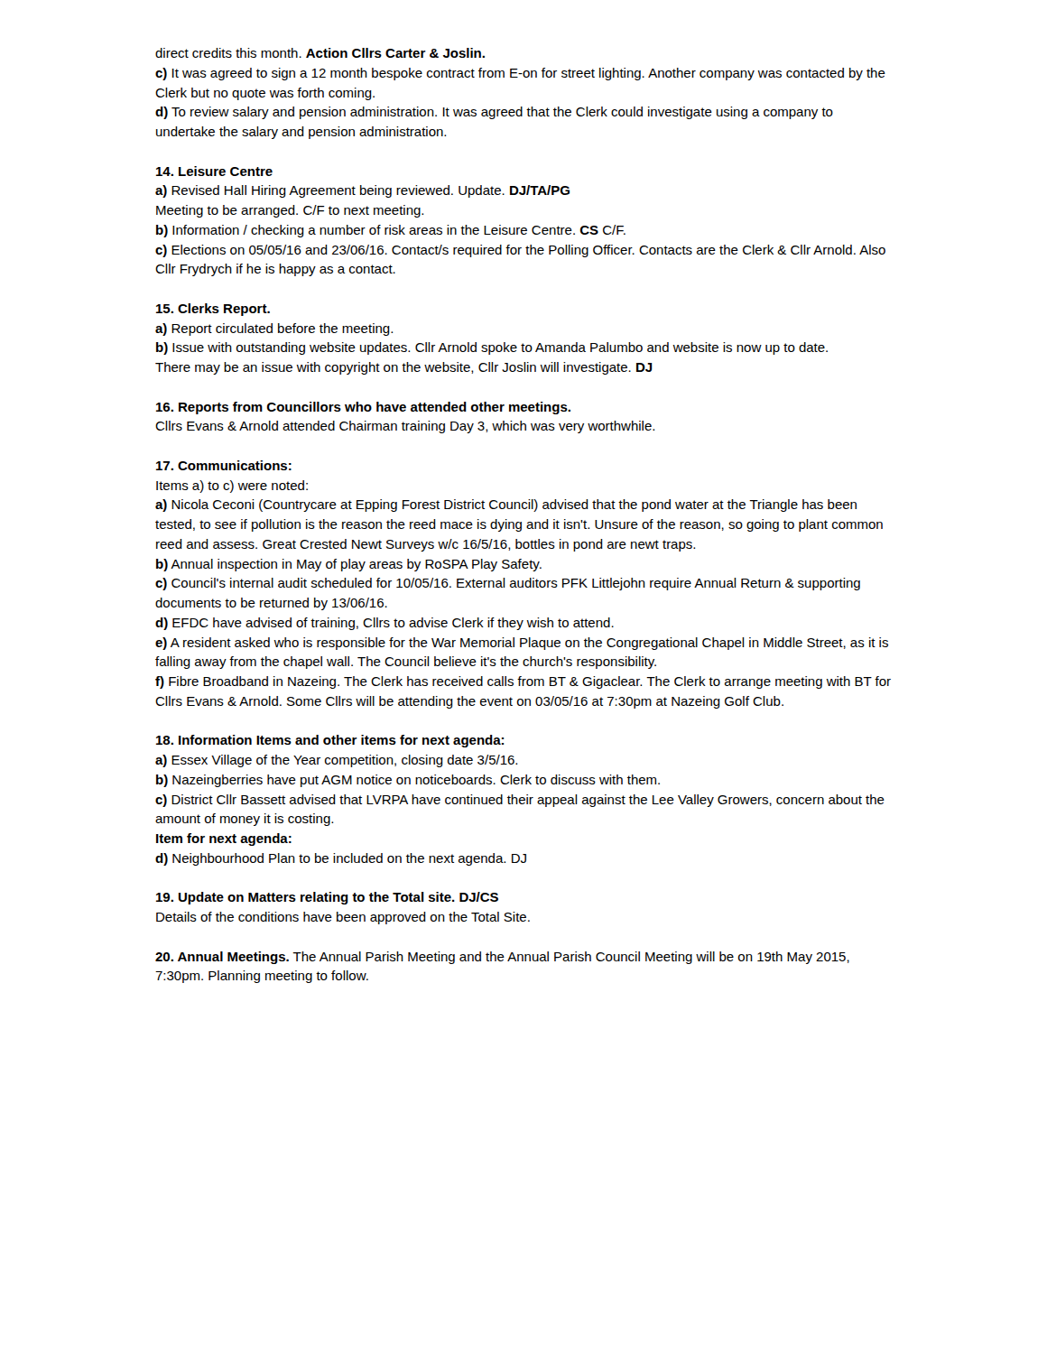direct credits this month. Action Cllrs Carter & Joslin.
c) It was agreed to sign a 12 month bespoke contract from E-on for street lighting. Another company was contacted by the Clerk but no quote was forth coming.
d) To review salary and pension administration. It was agreed that the Clerk could investigate using a company to undertake the salary and pension administration.
14. Leisure Centre
a) Revised Hall Hiring Agreement being reviewed. Update. DJ/TA/PG
Meeting to be arranged. C/F to next meeting.
b) Information / checking a number of risk areas in the Leisure Centre. CS C/F.
c) Elections on 05/05/16 and 23/06/16. Contact/s required for the Polling Officer. Contacts are the Clerk & Cllr Arnold. Also Cllr Frydrych if he is happy as a contact.
15. Clerks Report.
a) Report circulated before the meeting.
b) Issue with outstanding website updates. Cllr Arnold spoke to Amanda Palumbo and website is now up to date.
There may be an issue with copyright on the website, Cllr Joslin will investigate. DJ
16. Reports from Councillors who have attended other meetings.
Cllrs Evans & Arnold attended Chairman training Day 3, which was very worthwhile.
17. Communications:
Items a) to c) were noted:
a) Nicola Ceconi (Countrycare at Epping Forest District Council) advised that the pond water at the Triangle has been tested, to see if pollution is the reason the reed mace is dying and it isn't. Unsure of the reason, so going to plant common reed and assess. Great Crested Newt Surveys w/c 16/5/16, bottles in pond are newt traps.
b) Annual inspection in May of play areas by RoSPA Play Safety.
c) Council's internal audit scheduled for 10/05/16. External auditors PFK Littlejohn require Annual Return & supporting documents to be returned by 13/06/16.
d) EFDC have advised of training, Cllrs to advise Clerk if they wish to attend.
e) A resident asked who is responsible for the War Memorial Plaque on the Congregational Chapel in Middle Street, as it is falling away from the chapel wall. The Council believe it's the church's responsibility.
f) Fibre Broadband in Nazeing. The Clerk has received calls from BT & Gigaclear. The Clerk to arrange meeting with BT for Cllrs Evans & Arnold. Some Cllrs will be attending the event on 03/05/16 at 7:30pm at Nazeing Golf Club.
18. Information Items and other items for next agenda:
a) Essex Village of the Year competition, closing date 3/5/16.
b) Nazeingberries have put AGM notice on noticeboards. Clerk to discuss with them.
c) District Cllr Bassett advised that LVRPA have continued their appeal against the Lee Valley Growers, concern about the amount of money it is costing.
Item for next agenda:
d) Neighbourhood Plan to be included on the next agenda. DJ
19. Update on Matters relating to the Total site. DJ/CS
Details of the conditions have been approved on the Total Site.
20. Annual Meetings. The Annual Parish Meeting and the Annual Parish Council Meeting will be on 19th May 2015, 7:30pm. Planning meeting to follow.